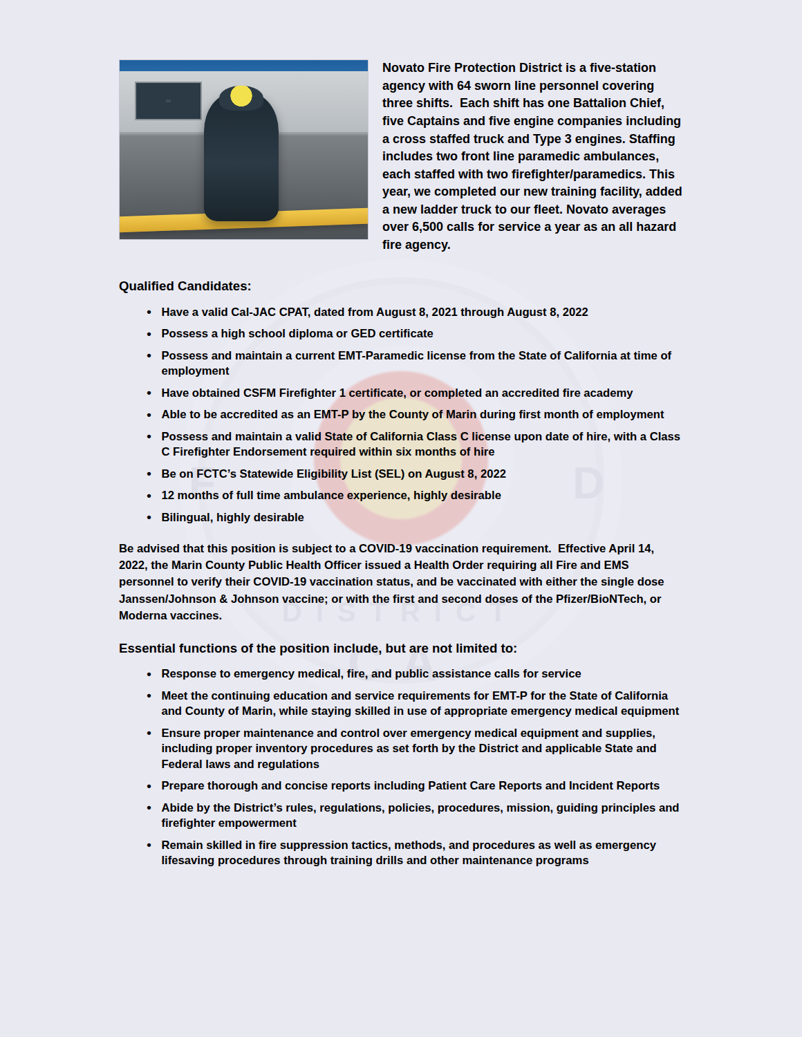F D DISTRICT CA
Novato Fire Protection District is a five-station agency with 64 sworn line personnel covering three shifts. Each shift has one Battalion Chief, five Captains and five engine companies including a cross staffed truck and Type 3 engines. Staffing includes two front line paramedic ambulances, each staffed with two firefighter/paramedics. This year, we completed our new training facility, added a new ladder truck to our fleet. Novato averages over 6,500 calls for service a year as an all hazard fire agency.
Qualified Candidates:
Have a valid Cal-JAC CPAT, dated from August 8, 2021 through August 8, 2022
Possess a high school diploma or GED certificate
Possess and maintain a current EMT-Paramedic license from the State of California at time of employment
Have obtained CSFM Firefighter 1 certificate, or completed an accredited fire academy
Able to be accredited as an EMT-P by the County of Marin during first month of employment
Possess and maintain a valid State of California Class C license upon date of hire, with a Class C Firefighter Endorsement required within six months of hire
Be on FCTC’s Statewide Eligibility List (SEL) on August 8, 2022
12 months of full time ambulance experience, highly desirable
Bilingual, highly desirable
Be advised that this position is subject to a COVID-19 vaccination requirement. Effective April 14, 2022, the Marin County Public Health Officer issued a Health Order requiring all Fire and EMS personnel to verify their COVID-19 vaccination status, and be vaccinated with either the single dose Janssen/Johnson & Johnson vaccine; or with the first and second doses of the Pfizer/BioNTech, or Moderna vaccines.
Essential functions of the position include, but are not limited to:
Response to emergency medical, fire, and public assistance calls for service
Meet the continuing education and service requirements for EMT-P for the State of California and County of Marin, while staying skilled in use of appropriate emergency medical equipment
Ensure proper maintenance and control over emergency medical equipment and supplies, including proper inventory procedures as set forth by the District and applicable State and Federal laws and regulations
Prepare thorough and concise reports including Patient Care Reports and Incident Reports
Abide by the District’s rules, regulations, policies, procedures, mission, guiding principles and firefighter empowerment
Remain skilled in fire suppression tactics, methods, and procedures as well as emergency lifesaving procedures through training drills and other maintenance programs